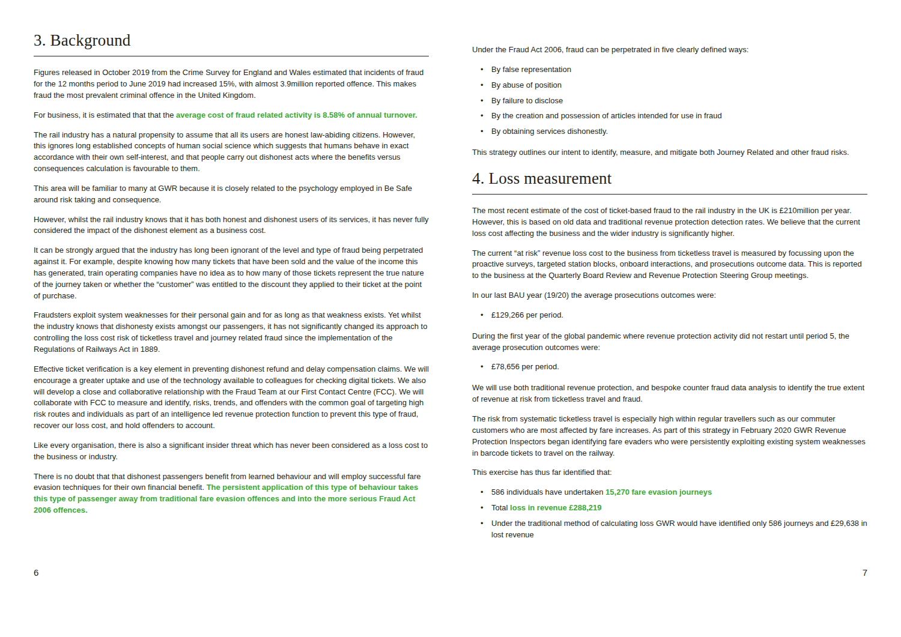3. Background
Figures released in October 2019 from the Crime Survey for England and Wales estimated that incidents of fraud for the 12 months period to June 2019 had increased 15%, with almost 3.9million reported offence. This makes fraud the most prevalent criminal offence in the United Kingdom.
For business, it is estimated that that the average cost of fraud related activity is 8.58% of annual turnover.
The rail industry has a natural propensity to assume that all its users are honest law-abiding citizens. However, this ignores long established concepts of human social science which suggests that humans behave in exact accordance with their own self-interest, and that people carry out dishonest acts where the benefits versus consequences calculation is favourable to them.
This area will be familiar to many at GWR because it is closely related to the psychology employed in Be Safe around risk taking and consequence.
However, whilst the rail industry knows that it has both honest and dishonest users of its services, it has never fully considered the impact of the dishonest element as a business cost.
It can be strongly argued that the industry has long been ignorant of the level and type of fraud being perpetrated against it. For example, despite knowing how many tickets that have been sold and the value of the income this has generated, train operating companies have no idea as to how many of those tickets represent the true nature of the journey taken or whether the “customer” was entitled to the discount they applied to their ticket at the point of purchase.
Fraudsters exploit system weaknesses for their personal gain and for as long as that weakness exists. Yet whilst the industry knows that dishonesty exists amongst our passengers, it has not significantly changed its approach to controlling the loss cost risk of ticketless travel and journey related fraud since the implementation of the Regulations of Railways Act in 1889.
Effective ticket verification is a key element in preventing dishonest refund and delay compensation claims. We will encourage a greater uptake and use of the technology available to colleagues for checking digital tickets. We also will develop a close and collaborative relationship with the Fraud Team at our First Contact Centre (FCC). We will collaborate with FCC to measure and identify, risks, trends, and offenders with the common goal of targeting high risk routes and individuals as part of an intelligence led revenue protection function to prevent this type of fraud, recover our loss cost, and hold offenders to account.
Like every organisation, there is also a significant insider threat which has never been considered as a loss cost to the business or industry.
There is no doubt that that dishonest passengers benefit from learned behaviour and will employ successful fare evasion techniques for their own financial benefit. The persistent application of this type of behaviour takes this type of passenger away from traditional fare evasion offences and into the more serious Fraud Act 2006 offences.
6
Under the Fraud Act 2006, fraud can be perpetrated in five clearly defined ways:
By false representation
By abuse of position
By failure to disclose
By the creation and possession of articles intended for use in fraud
By obtaining services dishonestly.
This strategy outlines our intent to identify, measure, and mitigate both Journey Related and other fraud risks.
4. Loss measurement
The most recent estimate of the cost of ticket-based fraud to the rail industry in the UK is £210million per year. However, this is based on old data and traditional revenue protection detection rates. We believe that the current loss cost affecting the business and the wider industry is significantly higher.
The current “at risk” revenue loss cost to the business from ticketless travel is measured by focussing upon the proactive surveys, targeted station blocks, onboard interactions, and prosecutions outcome data. This is reported to the business at the Quarterly Board Review and Revenue Protection Steering Group meetings.
In our last BAU year (19/20) the average prosecutions outcomes were:
£129,266 per period.
During the first year of the global pandemic where revenue protection activity did not restart until period 5, the average prosecution outcomes were:
£78,656 per period.
We will use both traditional revenue protection, and bespoke counter fraud data analysis to identify the true extent of revenue at risk from ticketless travel and fraud.
The risk from systematic ticketless travel is especially high within regular travellers such as our commuter customers who are most affected by fare increases. As part of this strategy in February 2020 GWR Revenue Protection Inspectors began identifying fare evaders who were persistently exploiting existing system weaknesses in barcode tickets to travel on the railway.
This exercise has thus far identified that:
586 individuals have undertaken 15,270 fare evasion journeys
Total loss in revenue £288,219
Under the traditional method of calculating loss GWR would have identified only 586 journeys and £29,638 in lost revenue
7